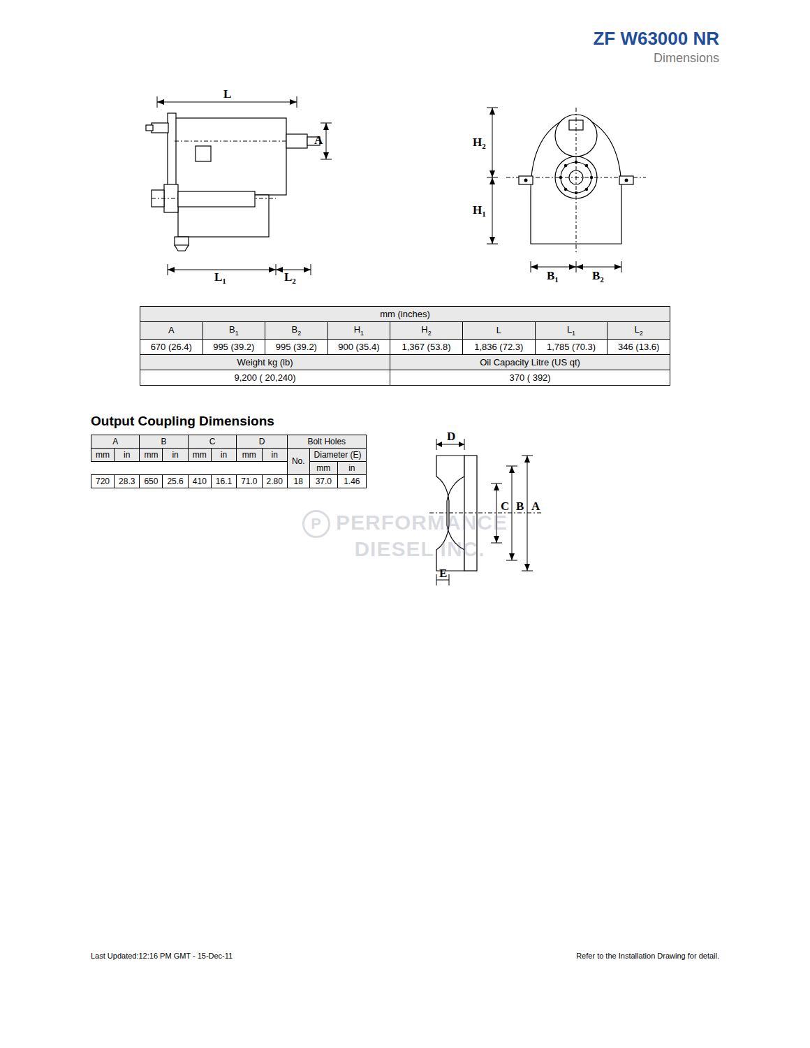ZF W63000 NR
Dimensions
L A L1 L2
H2 H1 B1 B2
| mm (inches) |
| --- |
| A | B 1 | B 2 | H 1 | H 2 | L | L 1 | L 2 |
| 670 (26.4) | 995 (39.2) | 995 (39.2) | 900 (35.4) | 1,367 (53.8) | 1,836 (72.3) | 1,785 (70.3) | 346 (13.6) |
| Weight kg (lb) | Oil Capacity Litre (US qt) |
| 9,200 ( 20,240) | 370 ( 392) |
Output Coupling Dimensions
| A | B | C | D | Bolt Holes |
| --- | --- | --- | --- | --- |
| mm | in | mm | in | mm | in | mm | in | No. | Diameter (E) |
| | mm | in |
| 720 | 28.3 | 650 | 25.6 | 410 | 16.1 | 71.0 | 2.80 | 18 | 37.0 | 1.46 |
D A B C E
PERFORMANCE
DIESEL INC.
Last Updated:12:16 PM GMT - 15-Dec-11 Refer to the Installation Drawing for detail.